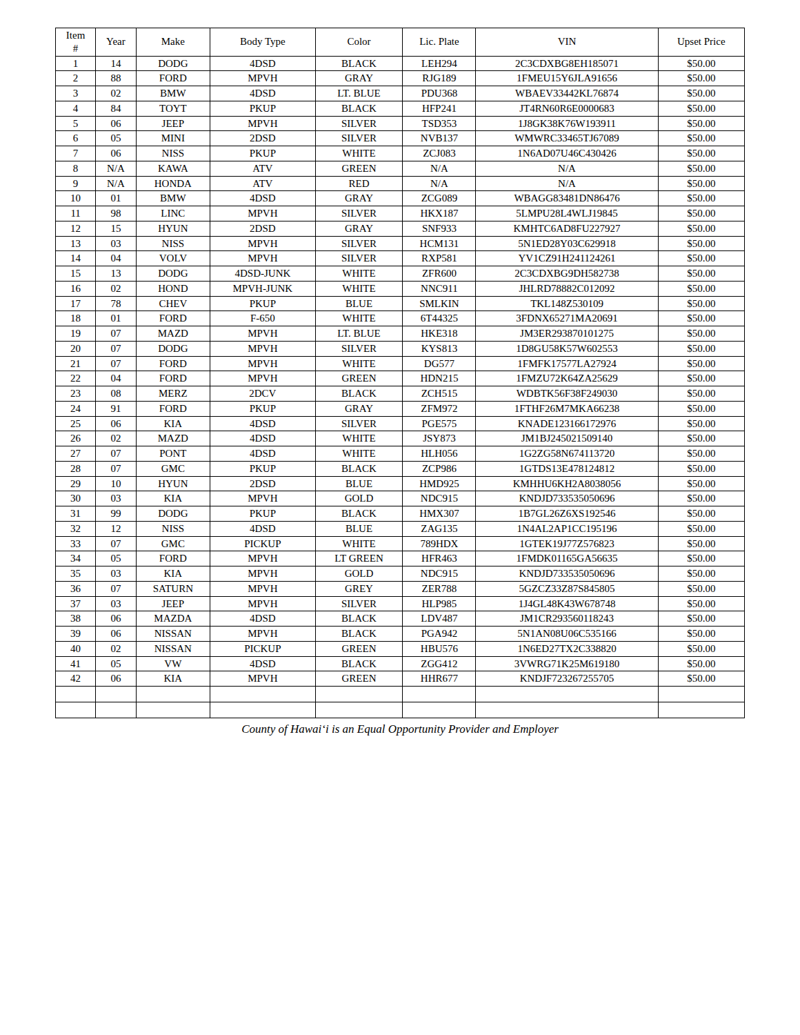| Item # | Year | Make | Body Type | Color | Lic. Plate | VIN | Upset Price |
| --- | --- | --- | --- | --- | --- | --- | --- |
| 1 | 14 | DODG | 4DSD | BLACK | LEH294 | 2C3CDXBG8EH185071 | $50.00 |
| 2 | 88 | FORD | MPVH | GRAY | RJG189 | 1FMEU15Y6JLA91656 | $50.00 |
| 3 | 02 | BMW | 4DSD | LT. BLUE | PDU368 | WBAEV33442KL76874 | $50.00 |
| 4 | 84 | TOYT | PKUP | BLACK | HFP241 | JT4RN60R6E0000683 | $50.00 |
| 5 | 06 | JEEP | MPVH | SILVER | TSD353 | 1J8GK38K76W193911 | $50.00 |
| 6 | 05 | MINI | 2DSD | SILVER | NVB137 | WMWRC33465TJ67089 | $50.00 |
| 7 | 06 | NISS | PKUP | WHITE | ZCJ083 | 1N6AD07U46C430426 | $50.00 |
| 8 | N/A | KAWA | ATV | GREEN | N/A | N/A | $50.00 |
| 9 | N/A | HONDA | ATV | RED | N/A | N/A | $50.00 |
| 10 | 01 | BMW | 4DSD | GRAY | ZCG089 | WBAGG83481DN86476 | $50.00 |
| 11 | 98 | LINC | MPVH | SILVER | HKX187 | 5LMPU28L4WLJ19845 | $50.00 |
| 12 | 15 | HYUN | 2DSD | GRAY | SNF933 | KMHTC6AD8FU227927 | $50.00 |
| 13 | 03 | NISS | MPVH | SILVER | HCM131 | 5N1ED28Y03C629918 | $50.00 |
| 14 | 04 | VOLV | MPVH | SILVER | RXP581 | YV1CZ91H241124261 | $50.00 |
| 15 | 13 | DODG | 4DSD-JUNK | WHITE | ZFR600 | 2C3CDXBG9DH582738 | $50.00 |
| 16 | 02 | HOND | MPVH-JUNK | WHITE | NNC911 | JHLRD78882C012092 | $50.00 |
| 17 | 78 | CHEV | PKUP | BLUE | SMLKIN | TKL148Z530109 | $50.00 |
| 18 | 01 | FORD | F-650 | WHITE | 6T44325 | 3FDNX65271MA20691 | $50.00 |
| 19 | 07 | MAZD | MPVH | LT. BLUE | HKE318 | JM3ER293870101275 | $50.00 |
| 20 | 07 | DODG | MPVH | SILVER | KYS813 | 1D8GU58K57W602553 | $50.00 |
| 21 | 07 | FORD | MPVH | WHITE | DG577 | 1FMFK17577LA27924 | $50.00 |
| 22 | 04 | FORD | MPVH | GREEN | HDN215 | 1FMZU72K64ZA25629 | $50.00 |
| 23 | 08 | MERZ | 2DCV | BLACK | ZCH515 | WDBTK56F38F249030 | $50.00 |
| 24 | 91 | FORD | PKUP | GRAY | ZFM972 | 1FTHF26M7MKA66238 | $50.00 |
| 25 | 06 | KIA | 4DSD | SILVER | PGE575 | KNADE123166172976 | $50.00 |
| 26 | 02 | MAZD | 4DSD | WHITE | JSY873 | JM1BJ245021509140 | $50.00 |
| 27 | 07 | PONT | 4DSD | WHITE | HLH056 | 1G2ZG58N674113720 | $50.00 |
| 28 | 07 | GMC | PKUP | BLACK | ZCP986 | 1GTDS13E478124812 | $50.00 |
| 29 | 10 | HYUN | 2DSD | BLUE | HMD925 | KMHHU6KH2A8038056 | $50.00 |
| 30 | 03 | KIA | MPVH | GOLD | NDC915 | KNDJD733535050696 | $50.00 |
| 31 | 99 | DODG | PKUP | BLACK | HMX307 | 1B7GL26Z6XS192546 | $50.00 |
| 32 | 12 | NISS | 4DSD | BLUE | ZAG135 | 1N4AL2AP1CC195196 | $50.00 |
| 33 | 07 | GMC | PICKUP | WHITE | 789HDX | 1GTEK19J77Z576823 | $50.00 |
| 34 | 05 | FORD | MPVH | LT GREEN | HFR463 | 1FMDK01165GA56635 | $50.00 |
| 35 | 03 | KIA | MPVH | GOLD | NDC915 | KNDJD733535050696 | $50.00 |
| 36 | 07 | SATURN | MPVH | GREY | ZER788 | 5GZCZ33Z87S845805 | $50.00 |
| 37 | 03 | JEEP | MPVH | SILVER | HLP985 | 1J4GL48K43W678748 | $50.00 |
| 38 | 06 | MAZDA | 4DSD | BLACK | LDV487 | JM1CR293560118243 | $50.00 |
| 39 | 06 | NISSAN | MPVH | BLACK | PGA942 | 5N1AN08U06C535166 | $50.00 |
| 40 | 02 | NISSAN | PICKUP | GREEN | HBU576 | 1N6ED27TX2C338820 | $50.00 |
| 41 | 05 | VW | 4DSD | BLACK | ZGG412 | 3VWRG71K25M619180 | $50.00 |
| 42 | 06 | KIA | MPVH | GREEN | HHR677 | KNDJF723267255705 | $50.00 |
County of Hawaiʻi is an Equal Opportunity Provider and Employer